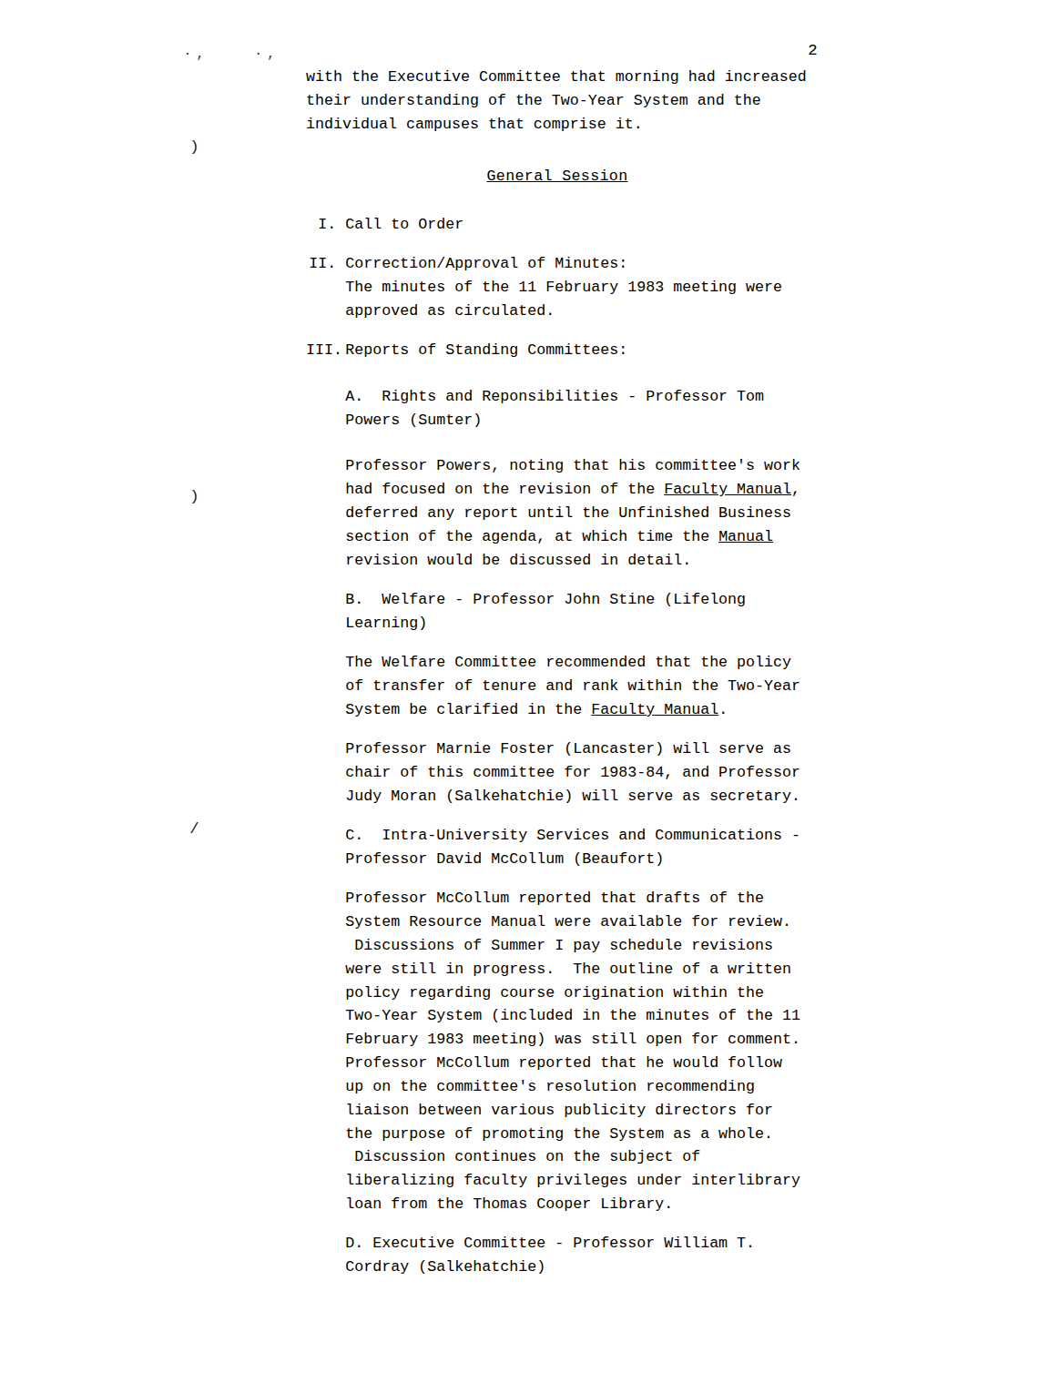2
·, ·,
)
)
/
with the Executive Committee that morning had increased their understanding of the Two-Year System and the individual campuses that comprise it.
General Session
I. Call to Order
II. Correction/Approval of Minutes:
The minutes of the 11 February 1983 meeting were approved as circulated.
III. Reports of Standing Committees:
A. Rights and Reponsibilities - Professor Tom Powers (Sumter)
Professor Powers, noting that his committee's work had focused on the revision of the Faculty Manual, deferred any report until the Unfinished Business section of the agenda, at which time the Manual revision would be discussed in detail.
B. Welfare - Professor John Stine (Lifelong Learning)
The Welfare Committee recommended that the policy of transfer of tenure and rank within the Two-Year System be clarified in the Faculty Manual.
Professor Marnie Foster (Lancaster) will serve as chair of this committee for 1983-84, and Professor Judy Moran (Salkehatchie) will serve as secretary.
C. Intra-University Services and Communications - Professor David McCollum (Beaufort)
Professor McCollum reported that drafts of the System Resource Manual were available for review. Discussions of Summer I pay schedule revisions were still in progress. The outline of a written policy regarding course origination within the Two-Year System (included in the minutes of the 11 February 1983 meeting) was still open for comment. Professor McCollum reported that he would follow up on the committee's resolution recommending liaison between various publicity directors for the purpose of promoting the System as a whole. Discussion continues on the subject of liberalizing faculty privileges under interlibrary loan from the Thomas Cooper Library.
D. Executive Committee - Professor William T. Cordray (Salkehatchie)